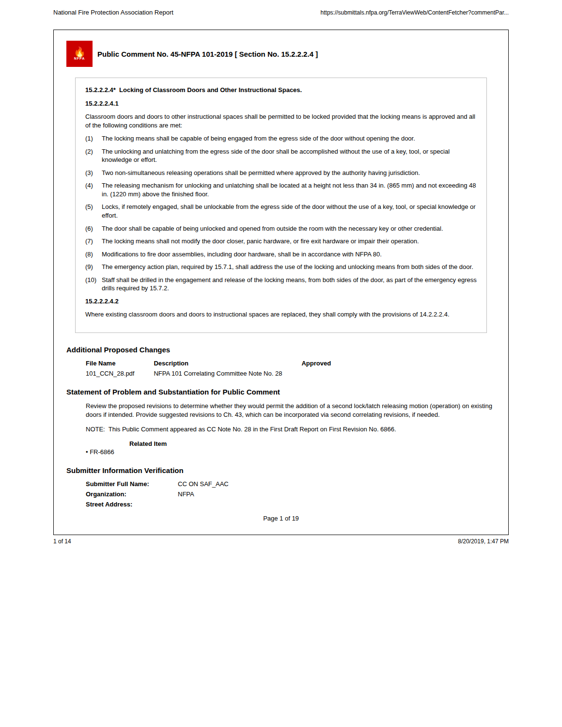National Fire Protection Association Report
https://submittals.nfpa.org/TerraViewWeb/ContentFetcher?commentPar...
🔥 NFPA Public Comment No. 45-NFPA 101-2019 [ Section No. 15.2.2.2.4 ]
15.2.2.2.4* Locking of Classroom Doors and Other Instructional Spaces.
15.2.2.2.4.1
Classroom doors and doors to other instructional spaces shall be permitted to be locked provided that the locking means is approved and all of the following conditions are met:
(1) The locking means shall be capable of being engaged from the egress side of the door without opening the door.
(2) The unlocking and unlatching from the egress side of the door shall be accomplished without the use of a key, tool, or special knowledge or effort.
(3) Two non-simultaneous releasing operations shall be permitted where approved by the authority having jurisdiction.
(4) The releasing mechanism for unlocking and unlatching shall be located at a height not less than 34 in. (865 mm) and not exceeding 48 in. (1220 mm) above the finished floor.
(5) Locks, if remotely engaged, shall be unlockable from the egress side of the door without the use of a key, tool, or special knowledge or effort.
(6) The door shall be capable of being unlocked and opened from outside the room with the necessary key or other credential.
(7) The locking means shall not modify the door closer, panic hardware, or fire exit hardware or impair their operation.
(8) Modifications to fire door assemblies, including door hardware, shall be in accordance with NFPA 80.
(9) The emergency action plan, required by 15.7.1, shall address the use of the locking and unlocking means from both sides of the door.
(10) Staff shall be drilled in the engagement and release of the locking means, from both sides of the door, as part of the emergency egress drills required by 15.7.2.
15.2.2.2.4.2
Where existing classroom doors and doors to instructional spaces are replaced, they shall comply with the provisions of 14.2.2.2.4.
Additional Proposed Changes
| File Name | Description | Approved |
| --- | --- | --- |
| 101_CCN_28.pdf | NFPA 101 Correlating Committee Note No. 28 | |
Statement of Problem and Substantiation for Public Comment
Review the proposed revisions to determine whether they would permit the addition of a second lock/latch releasing motion (operation) on existing doors if intended. Provide suggested revisions to Ch. 43, which can be incorporated via second correlating revisions, if needed.
NOTE: This Public Comment appeared as CC Note No. 28 in the First Draft Report on First Revision No. 6866.
Related Item
FR-6866
Submitter Information Verification
Submitter Full Name: CC ON SAF_AAC
Organization: NFPA
Street Address:
Page 1 of 19
1 of 14
8/20/2019, 1:47 PM